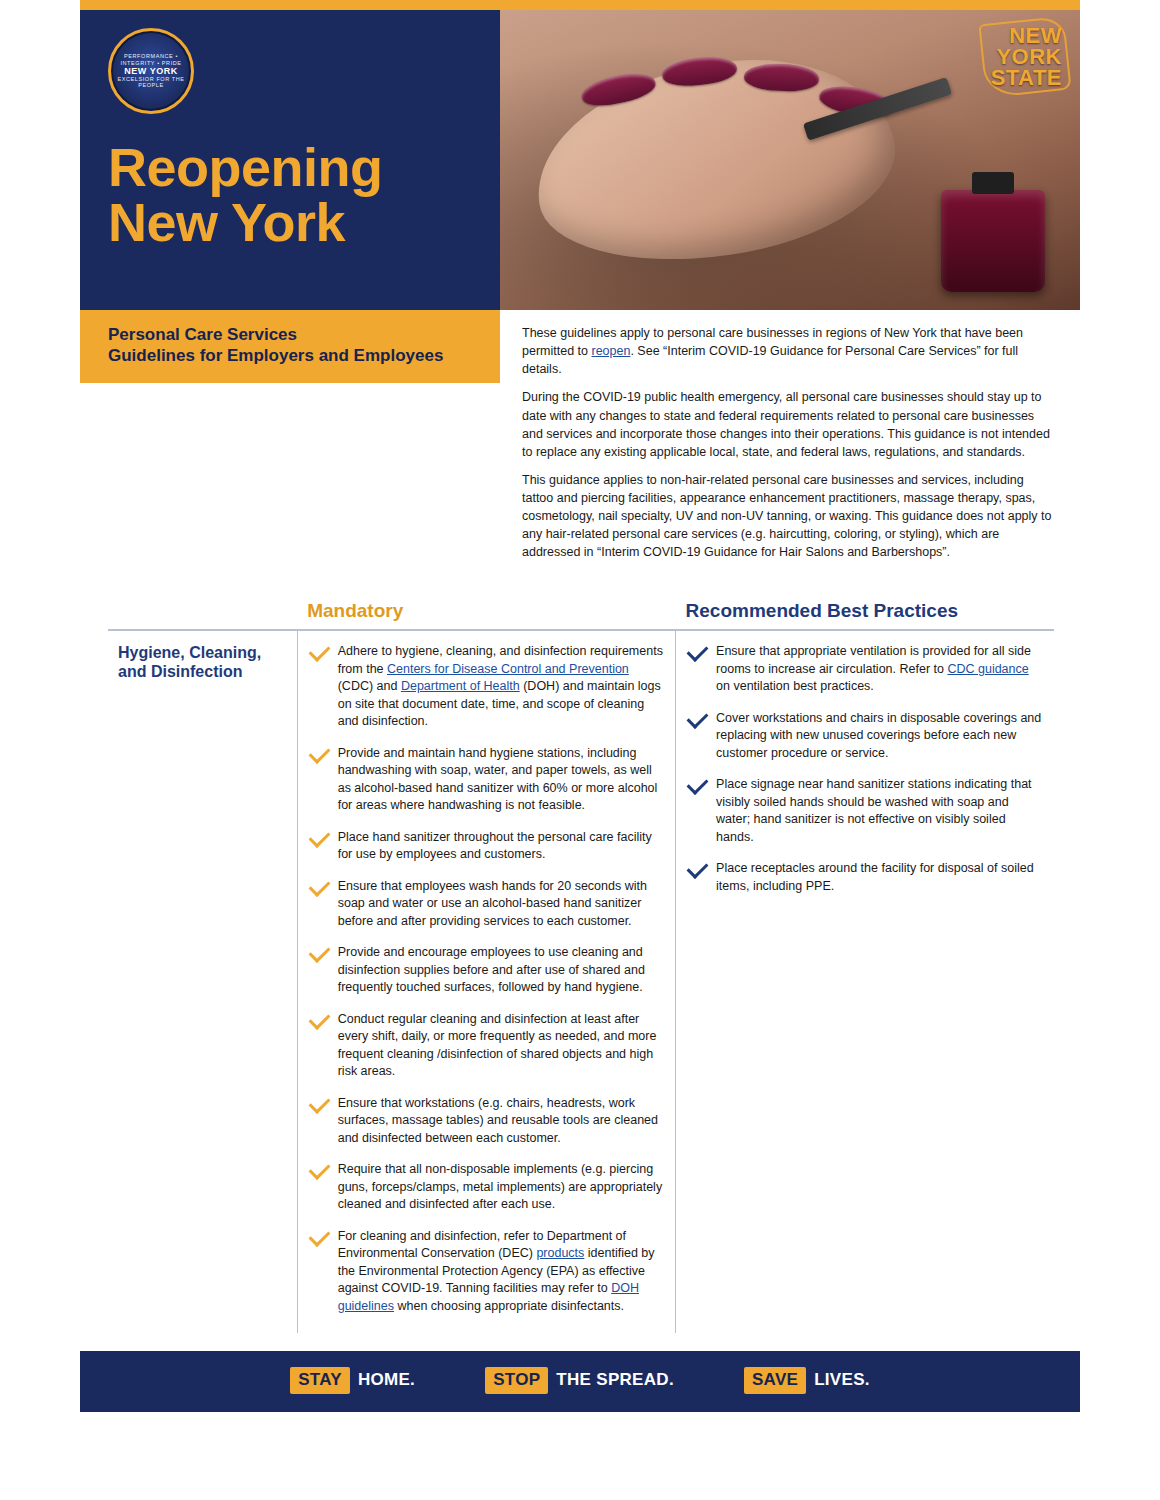Performance • Integrity • Pride NEW YORK Excelsior for the People
Reopening
New York
NEW
YORK
STATE
Personal Care Services
Guidelines for Employers and Employees
These guidelines apply to personal care businesses in regions of New York that have been permitted to reopen. See “Interim COVID-19 Guidance for Personal Care Services” for full details.
During the COVID-19 public health emergency, all personal care businesses should stay up to date with any changes to state and federal requirements related to personal care businesses and services and incorporate those changes into their operations. This guidance is not intended to replace any existing applicable local, state, and federal laws, regulations, and standards.
This guidance applies to non-hair-related personal care businesses and services, including tattoo and piercing facilities, appearance enhancement practitioners, massage therapy, spas, cosmetology, nail specialty, UV and non-UV tanning, or waxing. This guidance does not apply to any hair-related personal care services (e.g. haircutting, coloring, or styling), which are addressed in “Interim COVID-19 Guidance for Hair Salons and Barbershops”.
| | Mandatory | Recommended Best Practices |
| --- | --- | --- |
| Hygiene, Cleaning, and Disinfection | Adhere to hygiene, cleaning, and disinfection requirements from the Centers for Disease Control and Prevention (CDC) and Department of Health (DOH) and maintain logs on site that document date, time, and scope of cleaning and disinfection. Provide and maintain hand hygiene stations, including handwashing with soap, water, and paper towels, as well as alcohol-based hand sanitizer with 60% or more alcohol for areas where handwashing is not feasible. Place hand sanitizer throughout the personal care facility for use by employees and customers. Ensure that employees wash hands for 20 seconds with soap and water or use an alcohol-based hand sanitizer before and after providing services to each customer. Provide and encourage employees to use cleaning and disinfection supplies before and after use of shared and frequently touched surfaces, followed by hand hygiene. Conduct regular cleaning and disinfection at least after every shift, daily, or more frequently as needed, and more frequent cleaning /disinfection of shared objects and high risk areas. Ensure that workstations (e.g. chairs, headrests, work surfaces, massage tables) and reusable tools are cleaned and disinfected between each customer. Require that all non-disposable implements (e.g. piercing guns, forceps/clamps, metal implements) are appropriately cleaned and disinfected after each use. For cleaning and disinfection, refer to Department of Environmental Conservation (DEC) products identified by the Environmental Protection Agency (EPA) as effective against COVID-19. Tanning facilities may refer to DOH guidelines when choosing appropriate disinfectants. | Ensure that appropriate ventilation is provided for all side rooms to increase air circulation. Refer to CDC guidance on ventilation best practices. Cover workstations and chairs in disposable coverings and replacing with new unused coverings before each new customer procedure or service. Place signage near hand sanitizer stations indicating that visibly soiled hands should be washed with soap and water; hand sanitizer is not effective on visibly soiled hands. Place receptacles around the facility for disposal of soiled items, including PPE. |
STAY HOME. STOP THE SPREAD. SAVE LIVES.